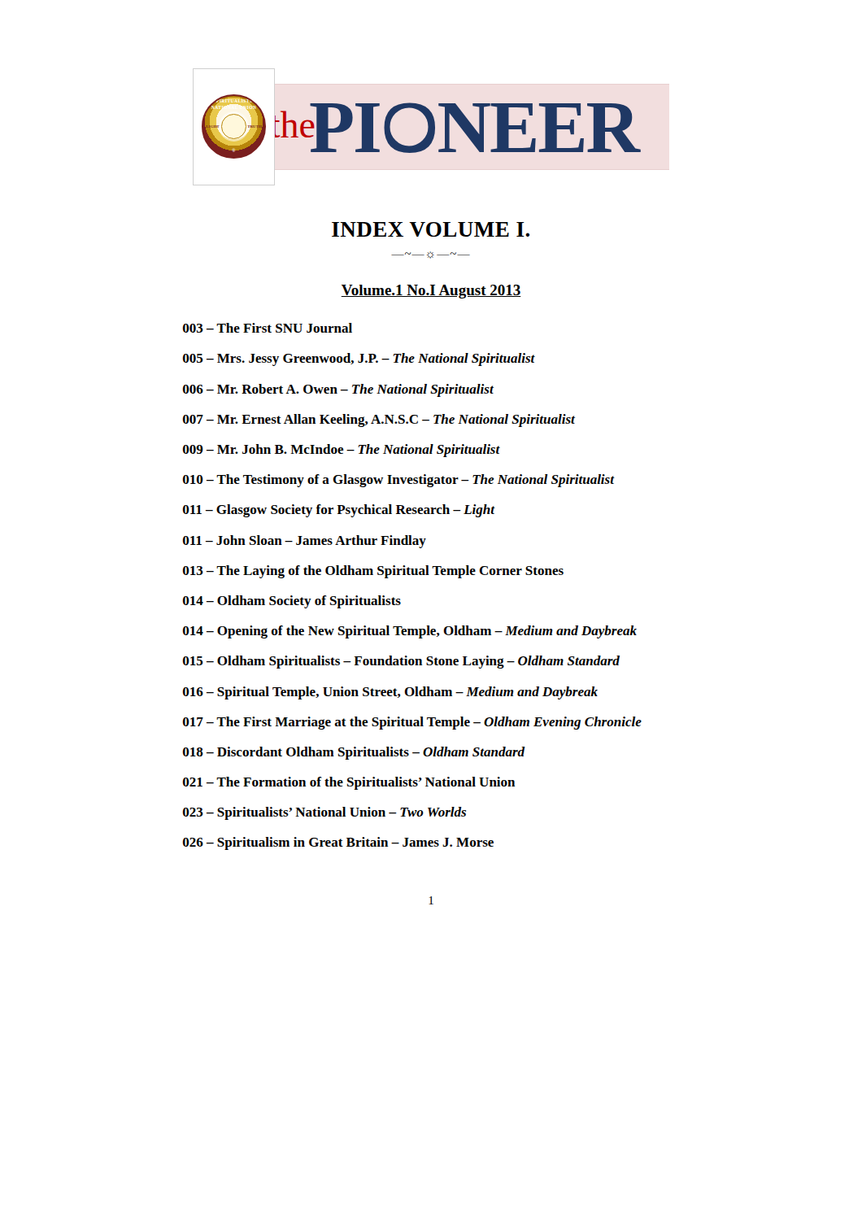the PI ONEER
Spiritualists’ National Union Light Truth ®
INDEX VOLUME I.
—~—☼—~—
Volume.1 No.I August 2013
003 – The First SNU Journal
005 – Mrs. Jessy Greenwood, J.P. – The National Spiritualist
006 – Mr. Robert A. Owen – The National Spiritualist
007 – Mr. Ernest Allan Keeling, A.N.S.C – The National Spiritualist
009 – Mr. John B. McIndoe – The National Spiritualist
010 – The Testimony of a Glasgow Investigator – The National Spiritualist
011 – Glasgow Society for Psychical Research – Light
011 – John Sloan – James Arthur Findlay
013 – The Laying of the Oldham Spiritual Temple Corner Stones
014 – Oldham Society of Spiritualists
014 – Opening of the New Spiritual Temple, Oldham – Medium and Daybreak
015 – Oldham Spiritualists – Foundation Stone Laying – Oldham Standard
016 – Spiritual Temple, Union Street, Oldham – Medium and Daybreak
017 – The First Marriage at the Spiritual Temple – Oldham Evening Chronicle
018 – Discordant Oldham Spiritualists – Oldham Standard
021 – The Formation of the Spiritualists’ National Union
023 – Spiritualists’ National Union – Two Worlds
026 – Spiritualism in Great Britain – James J. Morse
1